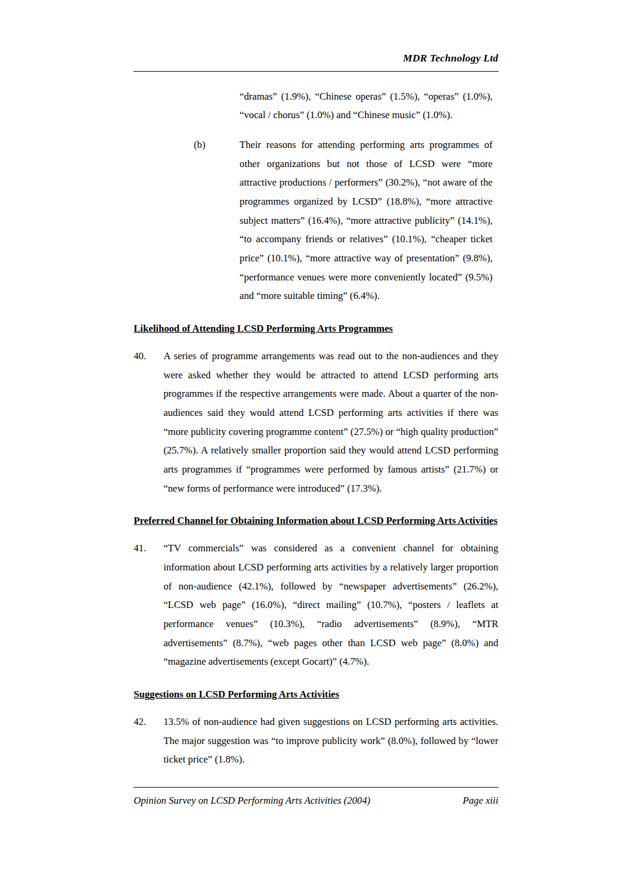MDR Technology Ltd
“dramas” (1.9%), “Chinese operas” (1.5%), “operas” (1.0%), “vocal / chorus” (1.0%) and “Chinese music” (1.0%).
(b)
Their reasons for attending performing arts programmes of other organizations but not those of LCSD were “more attractive productions / performers” (30.2%), “not aware of the programmes organized by LCSD” (18.8%), “more attractive subject matters” (16.4%), “more attractive publicity” (14.1%), “to accompany friends or relatives” (10.1%), “cheaper ticket price” (10.1%), “more attractive way of presentation” (9.8%), “performance venues were more conveniently located” (9.5%) and “more suitable timing” (6.4%).
Likelihood of Attending LCSD Performing Arts Programmes
40.
A series of programme arrangements was read out to the non-audiences and they were asked whether they would be attracted to attend LCSD performing arts programmes if the respective arrangements were made. About a quarter of the non-audiences said they would attend LCSD performing arts activities if there was “more publicity covering programme content” (27.5%) or “high quality production” (25.7%). A relatively smaller proportion said they would attend LCSD performing arts programmes if “programmes were performed by famous artists” (21.7%) or “new forms of performance were introduced” (17.3%).
Preferred Channel for Obtaining Information about LCSD Performing Arts Activities
41.
“TV commercials” was considered as a convenient channel for obtaining information about LCSD performing arts activities by a relatively larger proportion of non-audience (42.1%), followed by “newspaper advertisements” (26.2%), “LCSD web page” (16.0%), “direct mailing” (10.7%), “posters / leaflets at performance venues” (10.3%), “radio advertisements” (8.9%), “MTR advertisements” (8.7%), “web pages other than LCSD web page” (8.0%) and “magazine advertisements (except Gocart)” (4.7%).
Suggestions on LCSD Performing Arts Activities
42.
13.5% of non-audience had given suggestions on LCSD performing arts activities. The major suggestion was “to improve publicity work” (8.0%), followed by “lower ticket price” (1.8%).
Opinion Survey on LCSD Performing Arts Activities (2004) Page xiii